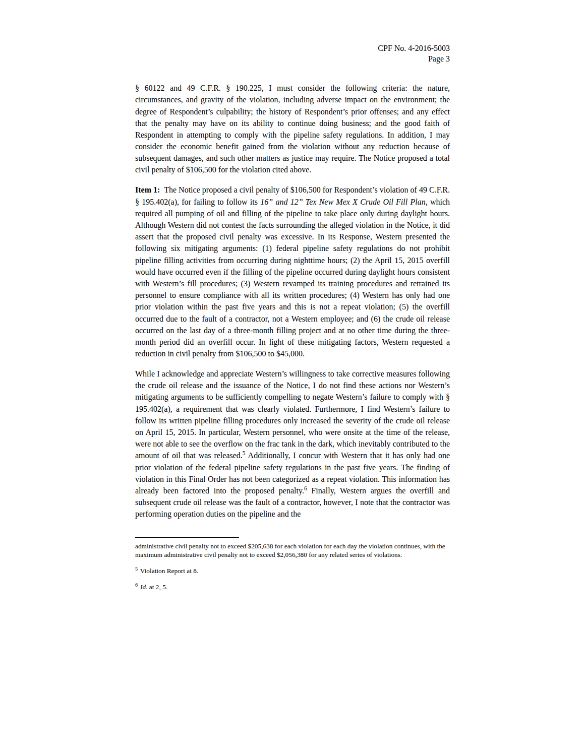CPF No. 4-2016-5003
Page 3
§ 60122 and 49 C.F.R. § 190.225, I must consider the following criteria: the nature, circumstances, and gravity of the violation, including adverse impact on the environment; the degree of Respondent’s culpability; the history of Respondent’s prior offenses; and any effect that the penalty may have on its ability to continue doing business; and the good faith of Respondent in attempting to comply with the pipeline safety regulations. In addition, I may consider the economic benefit gained from the violation without any reduction because of subsequent damages, and such other matters as justice may require. The Notice proposed a total civil penalty of $106,500 for the violation cited above.
Item 1: The Notice proposed a civil penalty of $106,500 for Respondent’s violation of 49 C.F.R. § 195.402(a), for failing to follow its 16” and 12” Tex New Mex X Crude Oil Fill Plan, which required all pumping of oil and filling of the pipeline to take place only during daylight hours. Although Western did not contest the facts surrounding the alleged violation in the Notice, it did assert that the proposed civil penalty was excessive. In its Response, Western presented the following six mitigating arguments: (1) federal pipeline safety regulations do not prohibit pipeline filling activities from occurring during nighttime hours; (2) the April 15, 2015 overfill would have occurred even if the filling of the pipeline occurred during daylight hours consistent with Western’s fill procedures; (3) Western revamped its training procedures and retrained its personnel to ensure compliance with all its written procedures; (4) Western has only had one prior violation within the past five years and this is not a repeat violation; (5) the overfill occurred due to the fault of a contractor, not a Western employee; and (6) the crude oil release occurred on the last day of a three-month filling project and at no other time during the three-month period did an overfill occur. In light of these mitigating factors, Western requested a reduction in civil penalty from $106,500 to $45,000.
While I acknowledge and appreciate Western’s willingness to take corrective measures following the crude oil release and the issuance of the Notice, I do not find these actions nor Western’s mitigating arguments to be sufficiently compelling to negate Western’s failure to comply with § 195.402(a), a requirement that was clearly violated. Furthermore, I find Western’s failure to follow its written pipeline filling procedures only increased the severity of the crude oil release on April 15, 2015. In particular, Western personnel, who were onsite at the time of the release, were not able to see the overflow on the frac tank in the dark, which inevitably contributed to the amount of oil that was released.5 Additionally, I concur with Western that it has only had one prior violation of the federal pipeline safety regulations in the past five years. The finding of violation in this Final Order has not been categorized as a repeat violation. This information has already been factored into the proposed penalty.6 Finally, Western argues the overfill and subsequent crude oil release was the fault of a contractor, however, I note that the contractor was performing operation duties on the pipeline and the
administrative civil penalty not to exceed $205,638 for each violation for each day the violation continues, with the maximum administrative civil penalty not to exceed $2,056,380 for any related series of violations.
5 Violation Report at 8.
6 Id. at 2, 5.